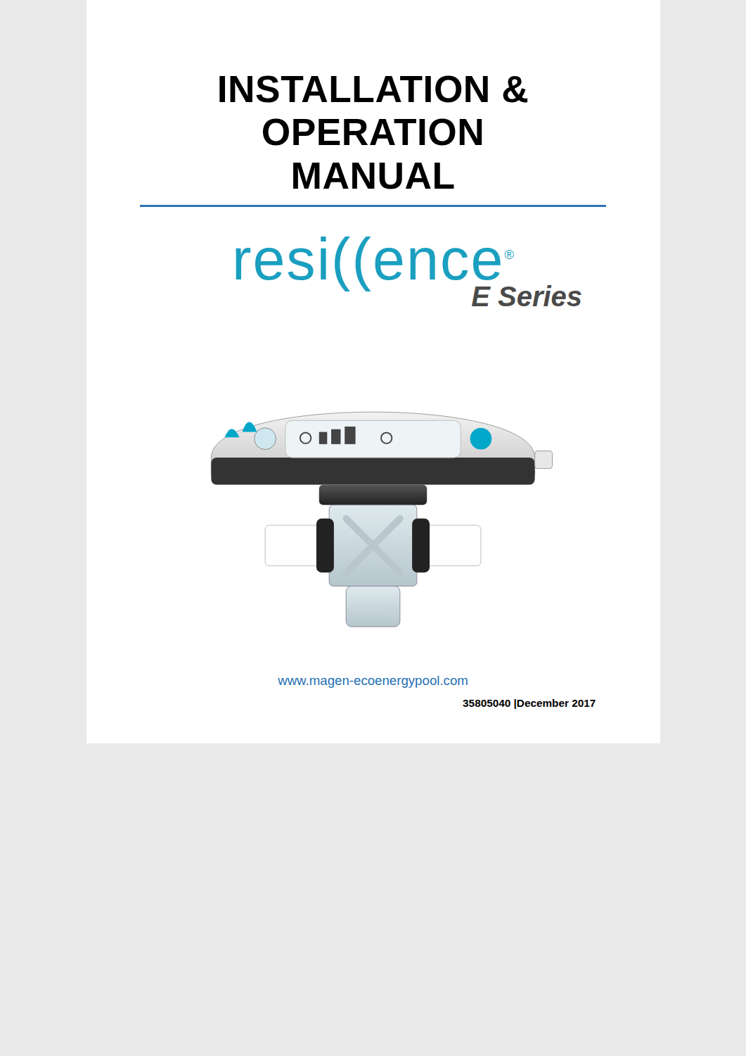INSTALLATION & OPERATION
MANUAL
resi((ence®
E Series
www.magen-ecoenergypool.com
35805040 |December 2017